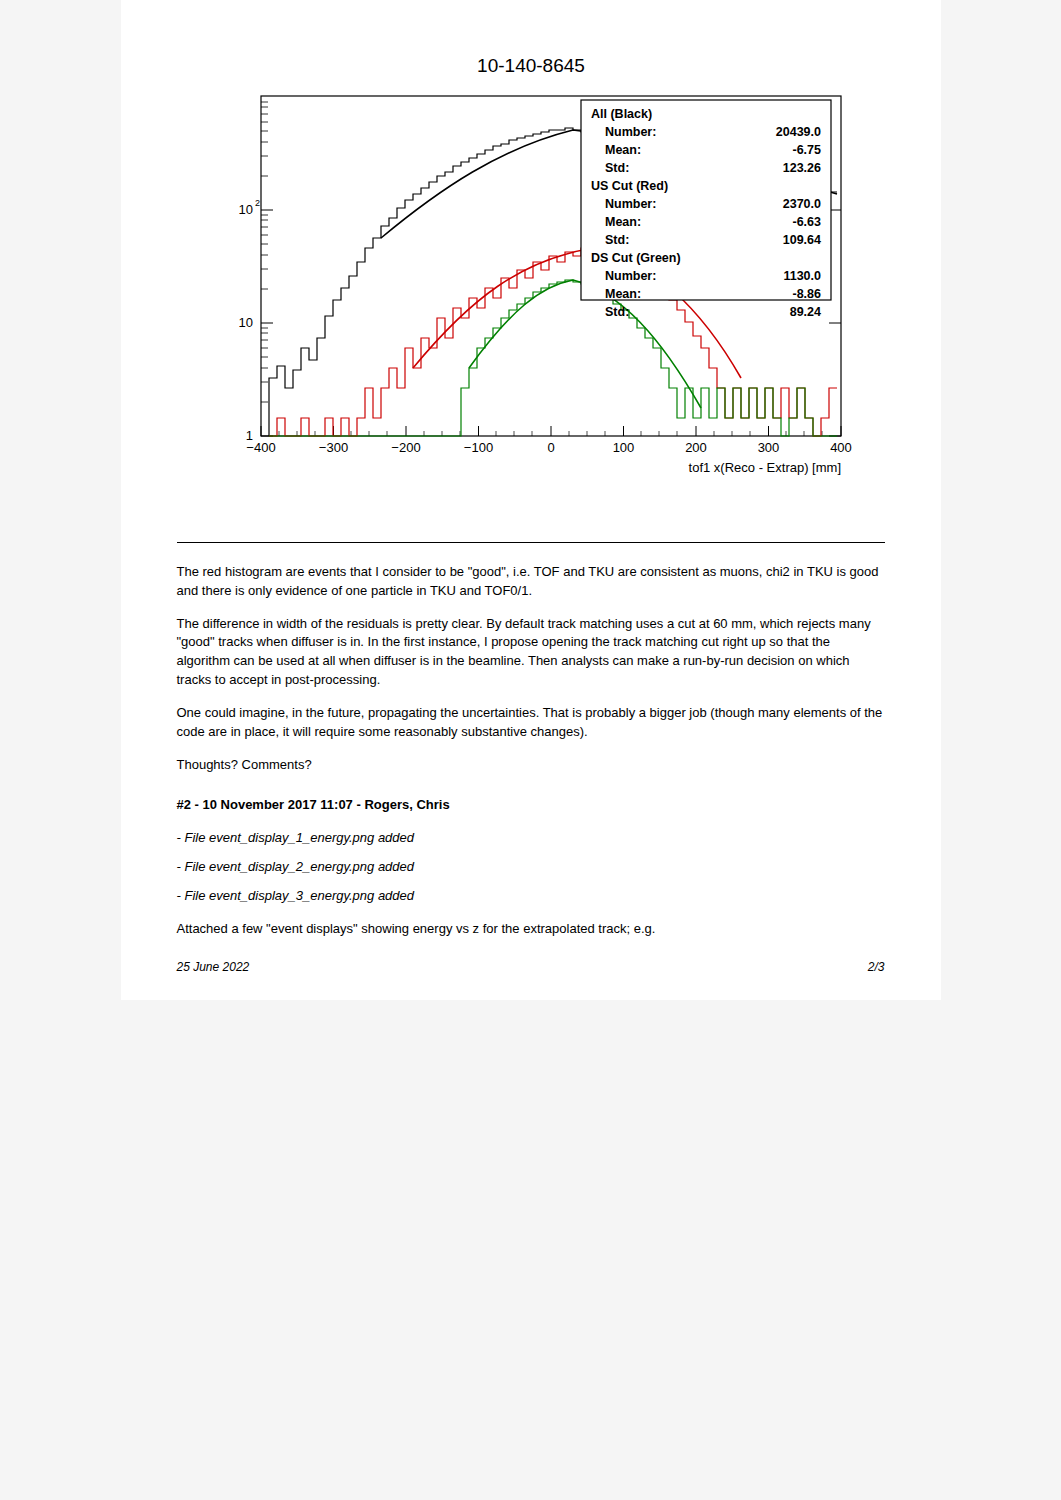10-140-8645 histogram of tof1 x(Reco - Extrap) 10-140-8645 1 10 10 2 −400 −300 −200 −100 0 100 200 300 400 tof1 x(Reco - Extrap) [mm] All (Black) Number: 20439.0 Mean: -6.75 Std: 123.26 US Cut (Red) Number: 2370.0 Mean: -6.63 Std: 109.64 DS Cut (Green) Number: 1130.0 Mean: -8.86 Std: 89.24
The red histogram are events that I consider to be "good", i.e. TOF and TKU are consistent as muons, chi2 in TKU is good and there is only evidence of one particle in TKU and TOF0/1.
The difference in width of the residuals is pretty clear. By default track matching uses a cut at 60 mm, which rejects many "good" tracks when diffuser is in. In the first instance, I propose opening the track matching cut right up so that the algorithm can be used at all when diffuser is in the beamline. Then analysts can make a run-by-run decision on which tracks to accept in post-processing.
One could imagine, in the future, propagating the uncertainties. That is probably a bigger job (though many elements of the code are in place, it will require some reasonably substantive changes).
Thoughts? Comments?
#2 - 10 November 2017 11:07 - Rogers, Chris
- File event_display_1_energy.png added
- File event_display_2_energy.png added
- File event_display_3_energy.png added
Attached a few "event displays" showing energy vs z for the extrapolated track; e.g.
25 June 2022 2/3